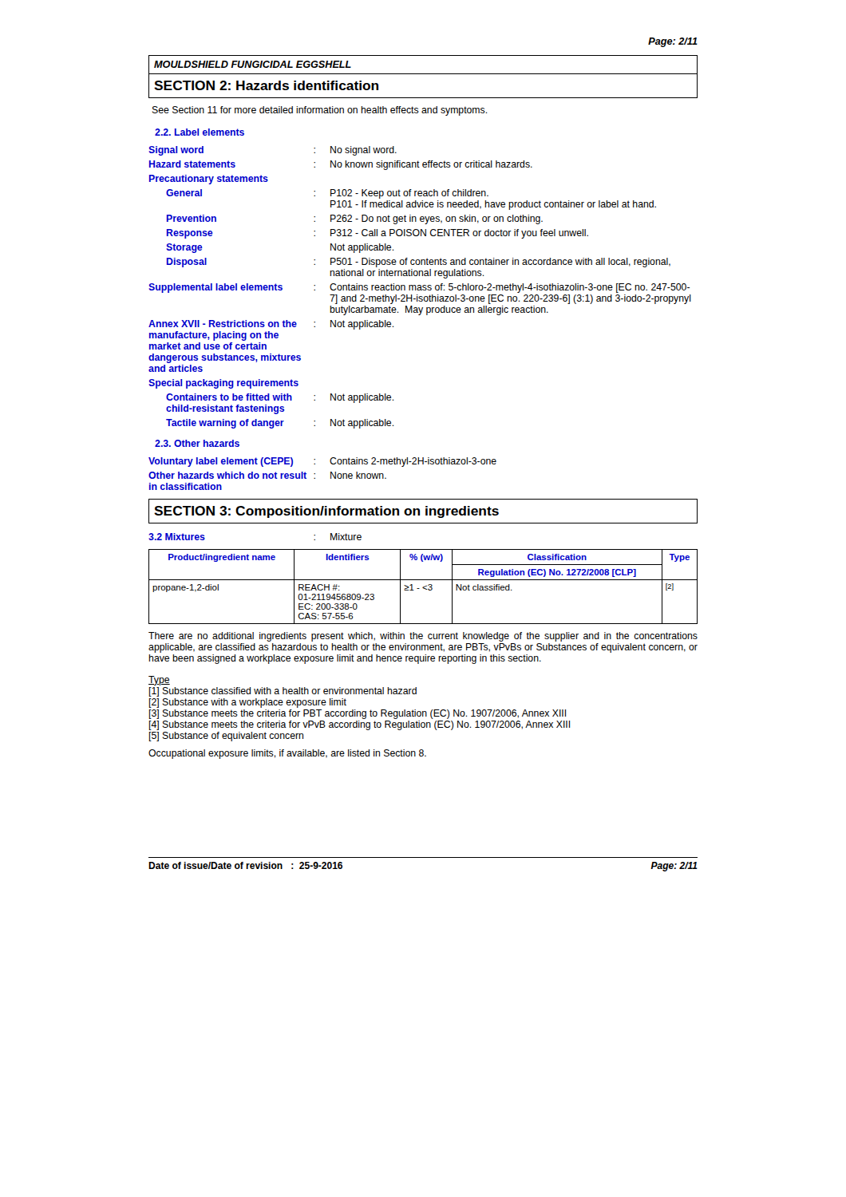Page: 2/11
MOULDSHIELD FUNGICIDAL EGGSHELL
SECTION 2: Hazards identification
See Section 11 for more detailed information on health effects and symptoms.
2.2. Label elements
| Signal word | : | No signal word. |
| Hazard statements | : | No known significant effects or critical hazards. |
| Precautionary statements | | |
| General | : | P102 - Keep out of reach of children. P101 - If medical advice is needed, have product container or label at hand. |
| Prevention | : | P262 - Do not get in eyes, on skin, or on clothing. |
| Response | : | P312 - Call a POISON CENTER or doctor if you feel unwell. |
| Storage | | Not applicable. |
| Disposal | : | P501 - Dispose of contents and container in accordance with all local, regional, national or international regulations. |
| Supplemental label elements | : | Contains reaction mass of: 5-chloro-2-methyl-4-isothiazolin-3-one [EC no. 247-500-7] and 2-methyl-2H-isothiazol-3-one [EC no. 220-239-6] (3:1) and 3-iodo-2-propynyl butylcarbamate. May produce an allergic reaction. |
| Annex XVII - Restrictions on the manufacture, placing on the market and use of certain dangerous substances, mixtures and articles | : | Not applicable. |
| Special packaging requirements | | |
| Containers to be fitted with child-resistant fastenings | : | Not applicable. |
| Tactile warning of danger | : | Not applicable. |
2.3. Other hazards
| Voluntary label element (CEPE) | : | Contains 2-methyl-2H-isothiazol-3-one |
| Other hazards which do not result in classification | : | None known. |
SECTION 3: Composition/information on ingredients
| 3.2 Mixtures | : | Mixture |
| Product/ingredient name | Identifiers | % (w/w) | Classification | Type |
| --- | --- | --- | --- | --- |
| Regulation (EC) No. 1272/2008 [CLP] |
| propane-1,2-diol | REACH #: 01-2119456809-23 EC: 200-338-0 CAS: 57-55-6 | ≥1 - <3 | Not classified. | [2] |
There are no additional ingredients present which, within the current knowledge of the supplier and in the concentrations applicable, are classified as hazardous to health or the environment, are PBTs, vPvBs or Substances of equivalent concern, or have been assigned a workplace exposure limit and hence require reporting in this section.
Type
[1] Substance classified with a health or environmental hazard
[2] Substance with a workplace exposure limit
[3] Substance meets the criteria for PBT according to Regulation (EC) No. 1907/2006, Annex XIII
[4] Substance meets the criteria for vPvB according to Regulation (EC) No. 1907/2006, Annex XIII
[5] Substance of equivalent concern
Occupational exposure limits, if available, are listed in Section 8.
Date of issue/Date of revision : 25-9-2016 Page: 2/11